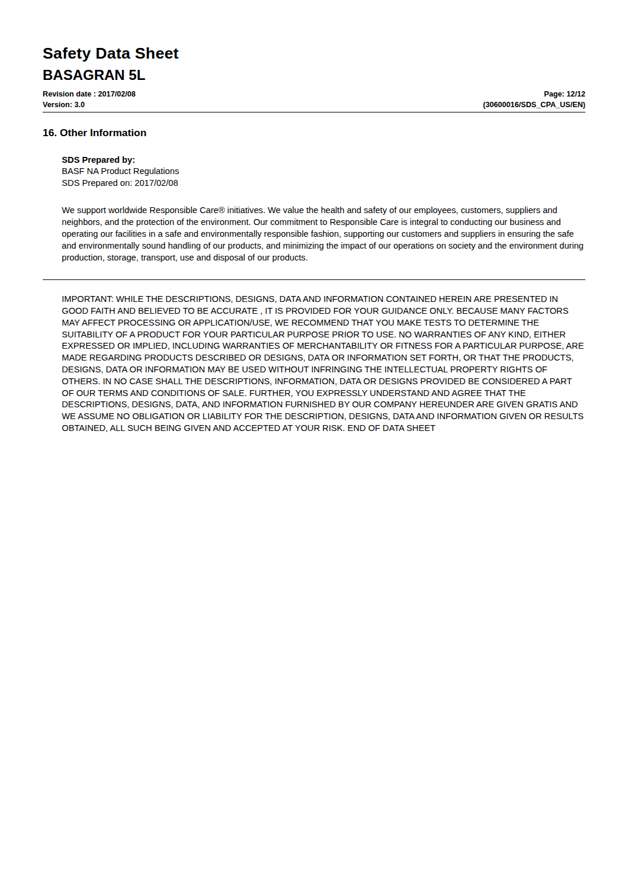Safety Data Sheet
BASAGRAN 5L
| Revision date : 2017/02/08 | Page: 12/12 |
| Version: 3.0 | (30600016/SDS_CPA_US/EN) |
16. Other Information
SDS Prepared by:
BASF NA Product Regulations
SDS Prepared on: 2017/02/08
We support worldwide Responsible Care® initiatives. We value the health and safety of our employees, customers, suppliers and neighbors, and the protection of the environment. Our commitment to Responsible Care is integral to conducting our business and operating our facilities in a safe and environmentally responsible fashion, supporting our customers and suppliers in ensuring the safe and environmentally sound handling of our products, and minimizing the impact of our operations on society and the environment during production, storage, transport, use and disposal of our products.
IMPORTANT: WHILE THE DESCRIPTIONS, DESIGNS, DATA AND INFORMATION CONTAINED HEREIN ARE PRESENTED IN GOOD FAITH AND BELIEVED TO BE ACCURATE , IT IS PROVIDED FOR YOUR GUIDANCE ONLY. BECAUSE MANY FACTORS MAY AFFECT PROCESSING OR APPLICATION/USE, WE RECOMMEND THAT YOU MAKE TESTS TO DETERMINE THE SUITABILITY OF A PRODUCT FOR YOUR PARTICULAR PURPOSE PRIOR TO USE. NO WARRANTIES OF ANY KIND, EITHER EXPRESSED OR IMPLIED, INCLUDING WARRANTIES OF MERCHANTABILITY OR FITNESS FOR A PARTICULAR PURPOSE, ARE MADE REGARDING PRODUCTS DESCRIBED OR DESIGNS, DATA OR INFORMATION SET FORTH, OR THAT THE PRODUCTS, DESIGNS, DATA OR INFORMATION MAY BE USED WITHOUT INFRINGING THE INTELLECTUAL PROPERTY RIGHTS OF OTHERS. IN NO CASE SHALL THE DESCRIPTIONS, INFORMATION, DATA OR DESIGNS PROVIDED BE CONSIDERED A PART OF OUR TERMS AND CONDITIONS OF SALE. FURTHER, YOU EXPRESSLY UNDERSTAND AND AGREE THAT THE DESCRIPTIONS, DESIGNS, DATA, AND INFORMATION FURNISHED BY OUR COMPANY HEREUNDER ARE GIVEN GRATIS AND WE ASSUME NO OBLIGATION OR LIABILITY FOR THE DESCRIPTION, DESIGNS, DATA AND INFORMATION GIVEN OR RESULTS OBTAINED, ALL SUCH BEING GIVEN AND ACCEPTED AT YOUR RISK. END OF DATA SHEET